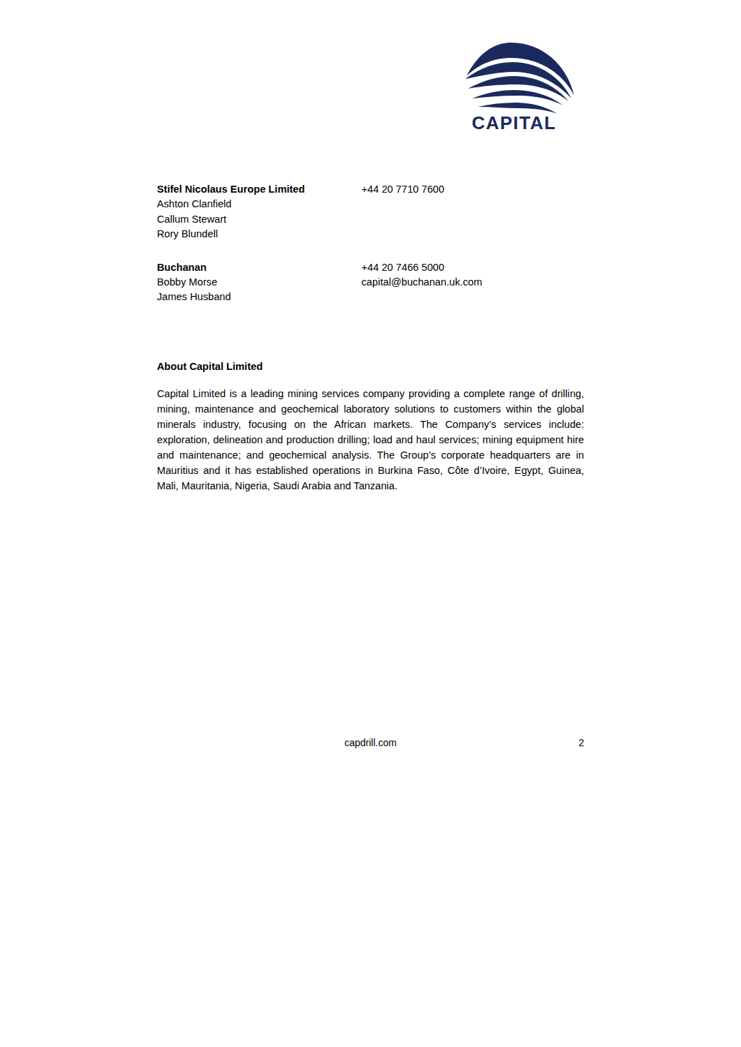CAPITAL
Stifel Nicolaus Europe Limited
Ashton Clanfield
Callum Stewart
Rory Blundell
+44 20 7710 7600
Buchanan
Bobby Morse
James Husband
+44 20 7466 5000
capital@buchanan.uk.com
About Capital Limited
Capital Limited is a leading mining services company providing a complete range of drilling, mining, maintenance and geochemical laboratory solutions to customers within the global minerals industry, focusing on the African markets. The Company’s services include: exploration, delineation and production drilling; load and haul services; mining equipment hire and maintenance; and geochemical analysis. The Group’s corporate headquarters are in Mauritius and it has established operations in Burkina Faso, Côte d’Ivoire, Egypt, Guinea, Mali, Mauritania, Nigeria, Saudi Arabia and Tanzania.
capdrill.com 2